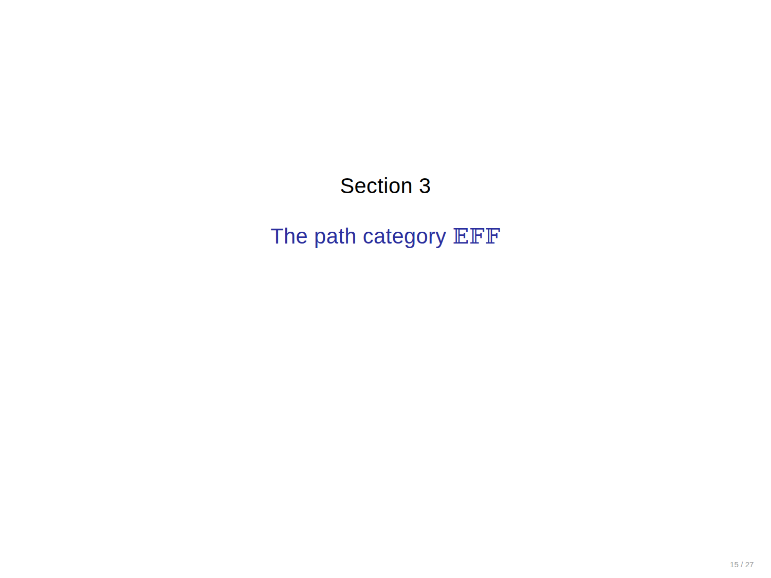Section 3
The path category 𝔼𝔽𝔽
15 / 27